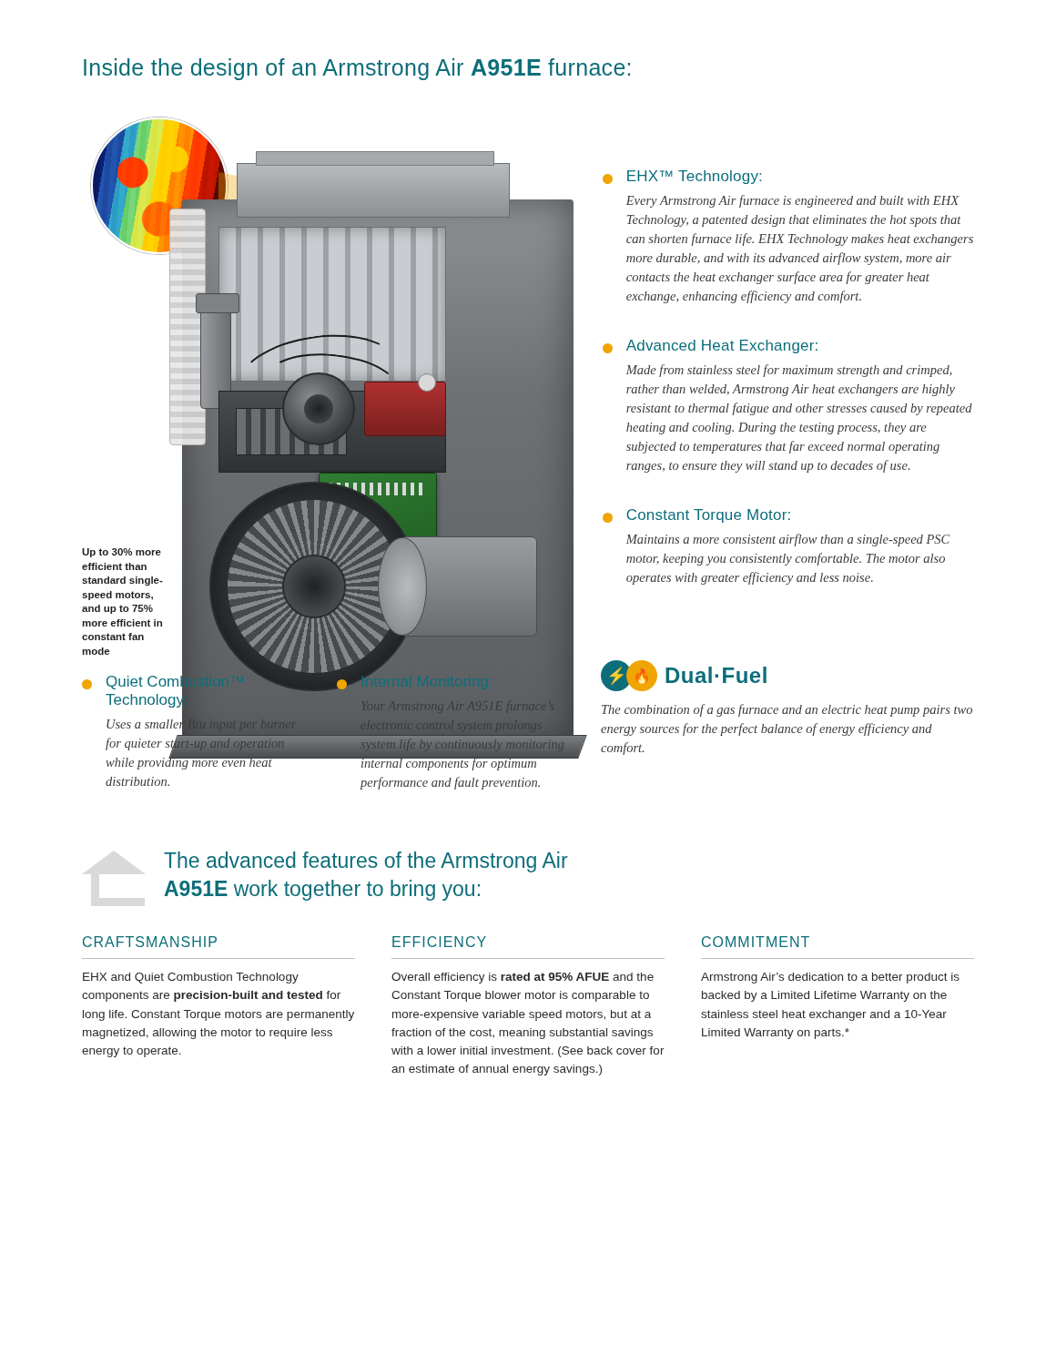Inside the design of an Armstrong Air A951E furnace:
Up to 30% more efficient than standard single-speed motors, and up to 75% more efficient in constant fan mode
EHX™ Technology:
Every Armstrong Air furnace is engineered and built with EHX Technology, a patented design that eliminates the hot spots that can shorten furnace life. EHX Technology makes heat exchangers more durable, and with its advanced airflow system, more air contacts the heat exchanger surface area for greater heat exchange, enhancing efficiency and comfort.
Advanced Heat Exchanger:
Made from stainless steel for maximum strength and crimped, rather than welded, Armstrong Air heat exchangers are highly resistant to thermal fatigue and other stresses caused by repeated heating and cooling. During the testing process, they are subjected to temperatures that far exceed normal operating ranges, to ensure they will stand up to decades of use.
Constant Torque Motor:
Maintains a more consistent airflow than a single-speed PSC motor, keeping you consistently comfortable. The motor also operates with greater efficiency and less noise.
Quiet Combustion™ Technology:
Uses a smaller Btu input per burner for quieter start-up and operation while providing more even heat distribution.
Internal Monitoring:
Your Armstrong Air A951E furnace’s electronic control system prolongs system life by continuously monitoring internal components for optimum performance and fault prevention.
Dual·Fuel
The combination of a gas furnace and an electric heat pump pairs two energy sources for the perfect balance of energy efficiency and comfort.
The advanced features of the Armstrong Air
A951E work together to bring you:
CRAFTSMANSHIP
EHX and Quiet Combustion Technology components are precision-built and tested for long life. Constant Torque motors are permanently magnetized, allowing the motor to require less energy to operate.
EFFICIENCY
Overall efficiency is rated at 95% AFUE and the Constant Torque blower motor is comparable to more-expensive variable speed motors, but at a fraction of the cost, meaning substantial savings with a lower initial investment. (See back cover for an estimate of annual energy savings.)
COMMITMENT
Armstrong Air’s dedication to a better product is backed by a Limited Lifetime Warranty on the stainless steel heat exchanger and a 10-Year Limited Warranty on parts.*